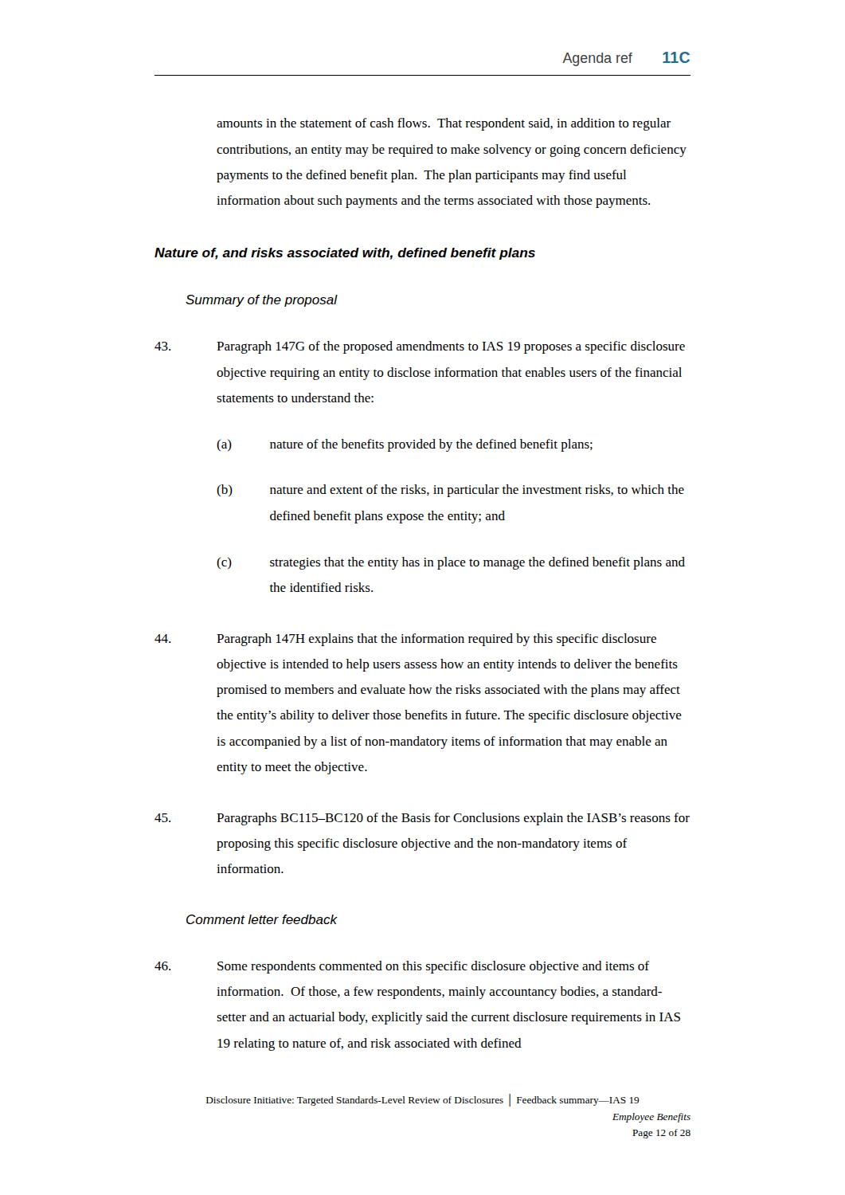Agenda ref 11C
amounts in the statement of cash flows. That respondent said, in addition to regular contributions, an entity may be required to make solvency or going concern deficiency payments to the defined benefit plan. The plan participants may find useful information about such payments and the terms associated with those payments.
Nature of, and risks associated with, defined benefit plans
Summary of the proposal
43. Paragraph 147G of the proposed amendments to IAS 19 proposes a specific disclosure objective requiring an entity to disclose information that enables users of the financial statements to understand the:
(a) nature of the benefits provided by the defined benefit plans;
(b) nature and extent of the risks, in particular the investment risks, to which the defined benefit plans expose the entity; and
(c) strategies that the entity has in place to manage the defined benefit plans and the identified risks.
44. Paragraph 147H explains that the information required by this specific disclosure objective is intended to help users assess how an entity intends to deliver the benefits promised to members and evaluate how the risks associated with the plans may affect the entity’s ability to deliver those benefits in future. The specific disclosure objective is accompanied by a list of non-mandatory items of information that may enable an entity to meet the objective.
45. Paragraphs BC115–BC120 of the Basis for Conclusions explain the IASB’s reasons for proposing this specific disclosure objective and the non-mandatory items of information.
Comment letter feedback
46. Some respondents commented on this specific disclosure objective and items of information. Of those, a few respondents, mainly accountancy bodies, a standard-setter and an actuarial body, explicitly said the current disclosure requirements in IAS 19 relating to nature of, and risk associated with defined
Disclosure Initiative: Targeted Standards-Level Review of Disclosures │ Feedback summary—IAS 19
Employee Benefits
Page 12 of 28